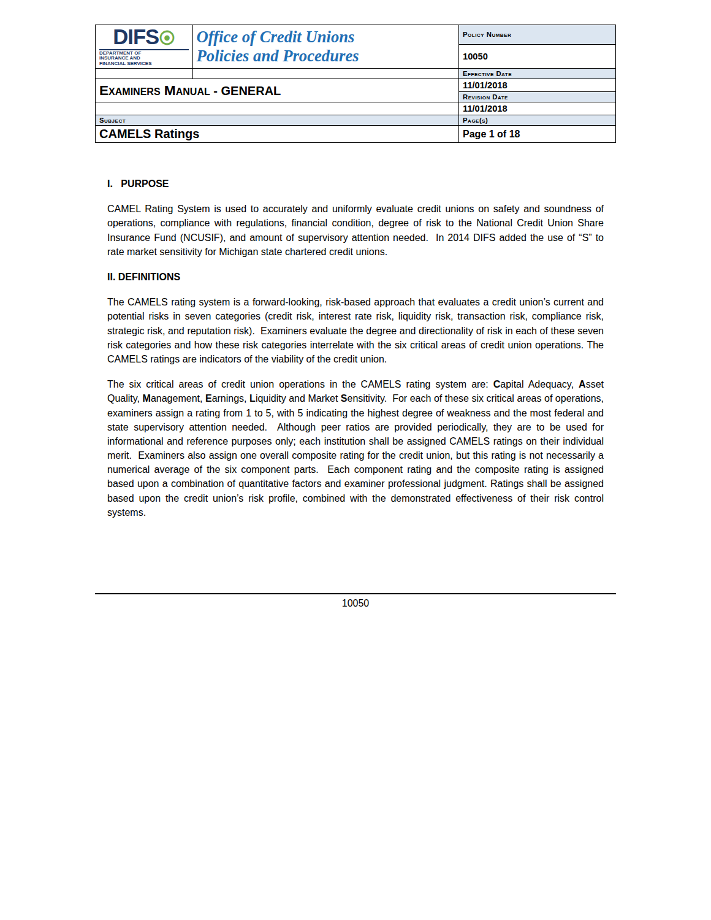| DIFS ⦿ DEPARTMENT OF INSURANCE AND FINANCIAL SERVICES | Office of Credit Unions Policies and Procedures | Policy Number |
| 10050 |
| | | Effective Date |
| Examiners Manual - GENERAL | 11/01/2018 |
| Revision Date |
| | 11/01/2018 |
| Subject | Page(s) |
| CAMELS Ratings | Page 1 of 18 |
I. PURPOSE
CAMEL Rating System is used to accurately and uniformly evaluate credit unions on safety and soundness of operations, compliance with regulations, financial condition, degree of risk to the National Credit Union Share Insurance Fund (NCUSIF), and amount of supervisory attention needed. In 2014 DIFS added the use of “S” to rate market sensitivity for Michigan state chartered credit unions.
II. DEFINITIONS
The CAMELS rating system is a forward-looking, risk-based approach that evaluates a credit union’s current and potential risks in seven categories (credit risk, interest rate risk, liquidity risk, transaction risk, compliance risk, strategic risk, and reputation risk). Examiners evaluate the degree and directionality of risk in each of these seven risk categories and how these risk categories interrelate with the six critical areas of credit union operations. The CAMELS ratings are indicators of the viability of the credit union.
The six critical areas of credit union operations in the CAMELS rating system are: Capital Adequacy, Asset Quality, Management, Earnings, Liquidity and Market Sensitivity. For each of these six critical areas of operations, examiners assign a rating from 1 to 5, with 5 indicating the highest degree of weakness and the most federal and state supervisory attention needed. Although peer ratios are provided periodically, they are to be used for informational and reference purposes only; each institution shall be assigned CAMELS ratings on their individual merit. Examiners also assign one overall composite rating for the credit union, but this rating is not necessarily a numerical average of the six component parts. Each component rating and the composite rating is assigned based upon a combination of quantitative factors and examiner professional judgment. Ratings shall be assigned based upon the credit union’s risk profile, combined with the demonstrated effectiveness of their risk control systems.
10050